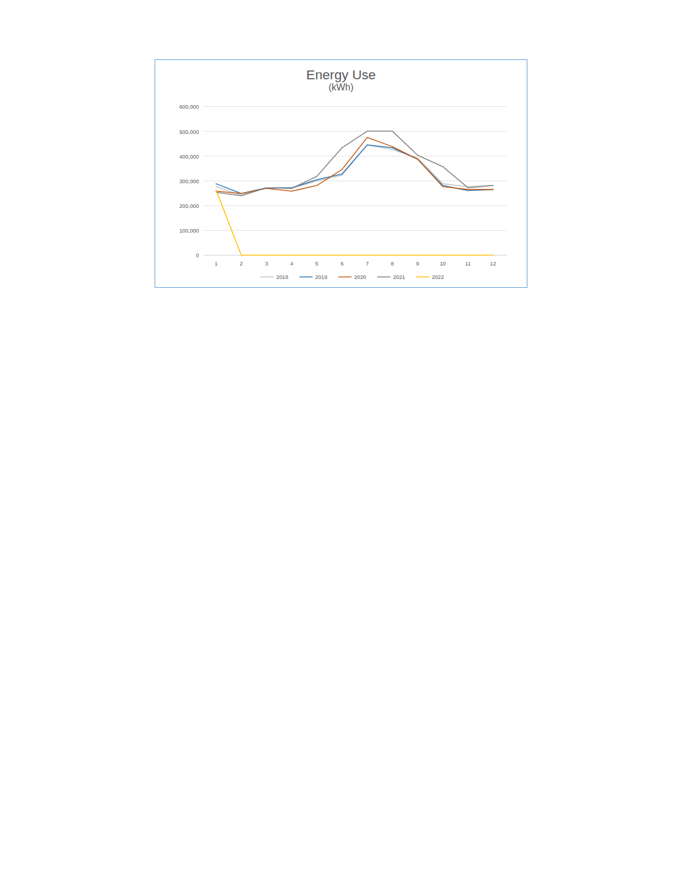Energy Use
(kWh)
600,000 500,000 400,000 300,000 200,000 100,000 0 1 2 3 4 5 6 7 8 9 10 11 12 2018 2019 2020 2021 2022